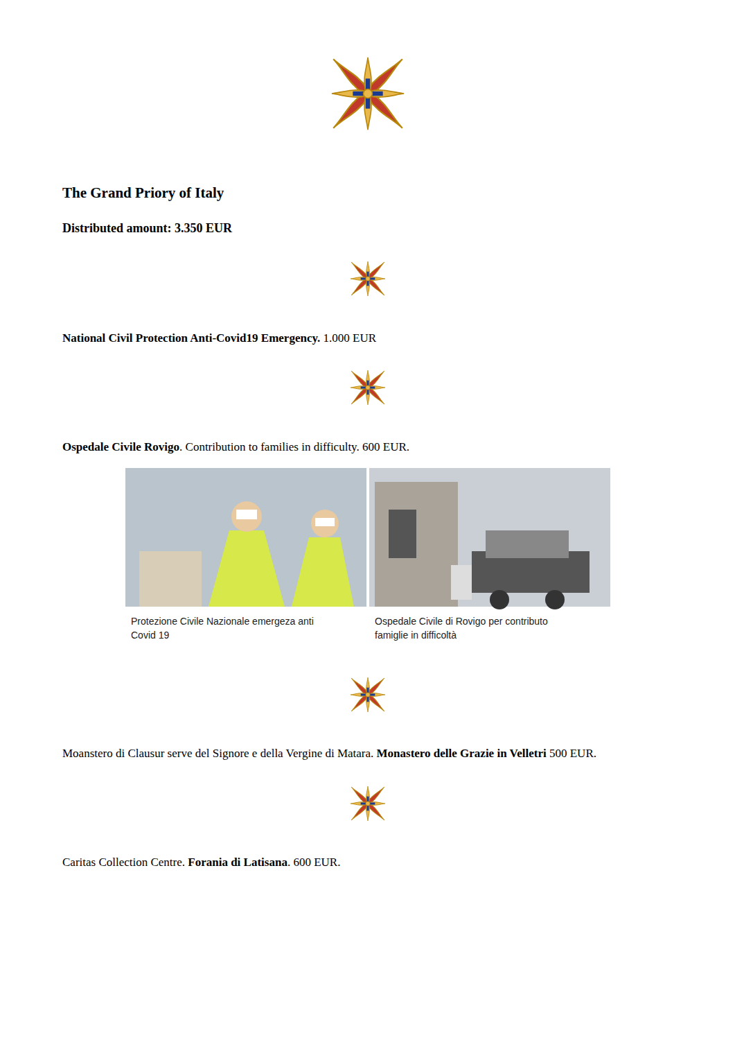The Grand Priory of Italy
Distributed amount: 3.350 EUR
National Civil Protection Anti-Covid19 Emergency. 1.000 EUR
Ospedale Civile Rovigo. Contribution to families in difficulty. 600 EUR.
Moanstero di Clausur serve del Signore e della Vergine di Matara. Monastero delle Grazie in Velletri 500 EUR.
Caritas Collection Centre. Forania di Latisana. 600 EUR.